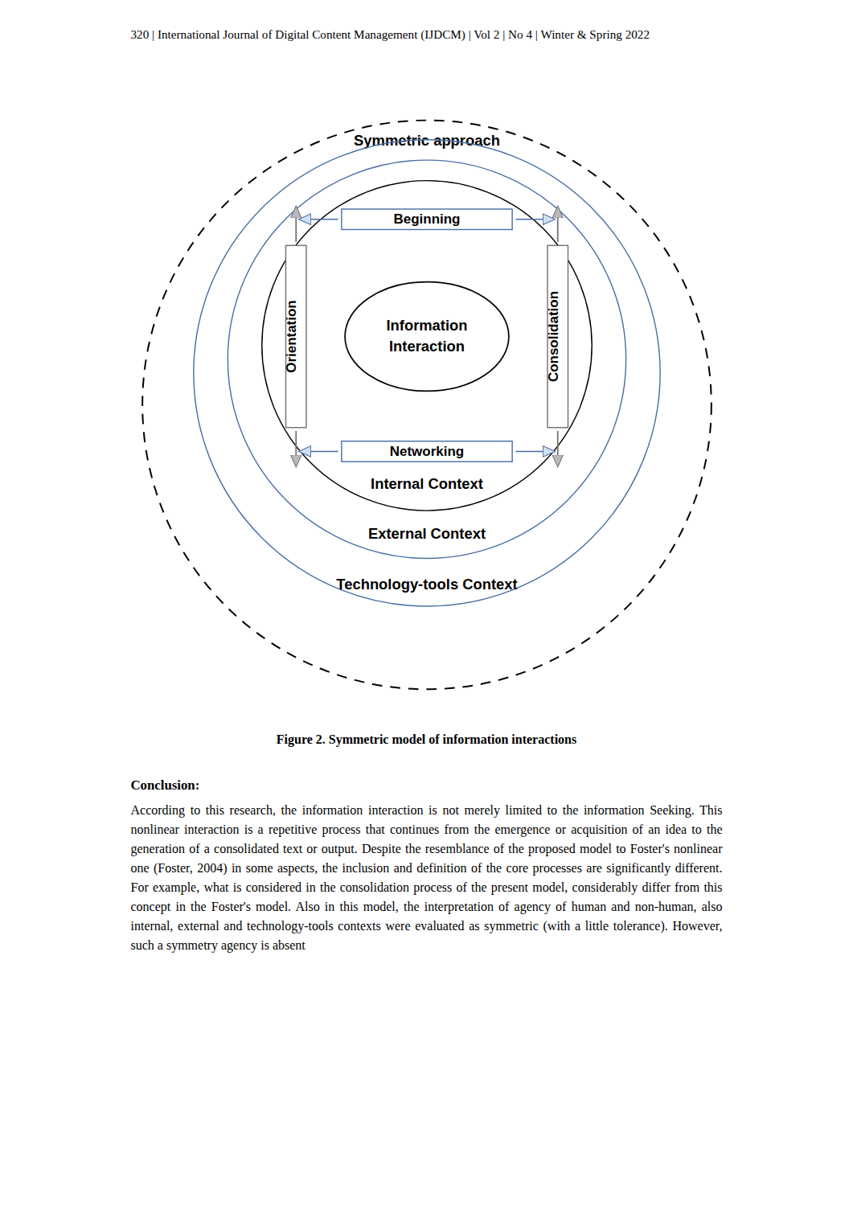320 | International Journal of Digital Content Management (IJDCM) | Vol 2 | No 4 | Winter & Spring 2022
Symmetric model of information interactions Concentric circles diagram. The outermost dashed circle is labelled "Symmetric approach". Inside it are nested circles labelled, from outer to inner, "Technology-tools Context", "External Context", and "Internal Context". At the centre is an ellipse labelled "Information Interaction", surrounded by four double-headed arrows labelled Beginning (top), Networking (bottom), Orientation (left) and Consolidation (right). Symmetric approach Technology-tools Context External Context Internal Context Information Interaction Beginning Networking Orientation Consolidation
Figure 2. Symmetric model of information interactions
Conclusion:
According to this research, the information interaction is not merely limited to the information Seeking. This nonlinear interaction is a repetitive process that continues from the emergence or acquisition of an idea to the generation of a consolidated text or output. Despite the resemblance of the proposed model to Foster's nonlinear one (Foster, 2004) in some aspects, the inclusion and definition of the core processes are significantly different. For example, what is considered in the consolidation process of the present model, considerably differ from this concept in the Foster's model. Also in this model, the interpretation of agency of human and non-human, also internal, external and technology-tools contexts were evaluated as symmetric (with a little tolerance). However, such a symmetry agency is absent